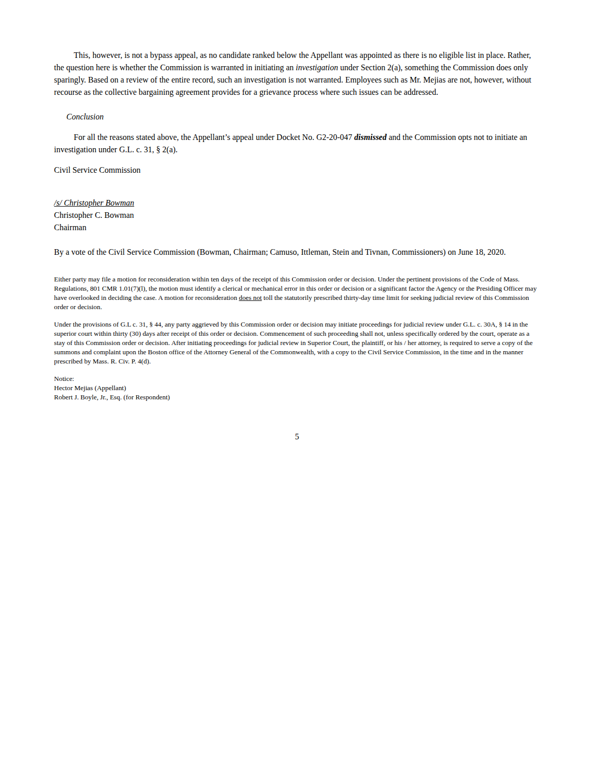This, however, is not a bypass appeal, as no candidate ranked below the Appellant was appointed as there is no eligible list in place. Rather, the question here is whether the Commission is warranted in initiating an investigation under Section 2(a), something the Commission does only sparingly. Based on a review of the entire record, such an investigation is not warranted. Employees such as Mr. Mejias are not, however, without recourse as the collective bargaining agreement provides for a grievance process where such issues can be addressed.
Conclusion
For all the reasons stated above, the Appellant’s appeal under Docket No. G2-20-047 dismissed and the Commission opts not to initiate an investigation under G.L. c. 31, § 2(a).
Civil Service Commission
/s/ Christopher Bowman
Christopher C. Bowman
Chairman
By a vote of the Civil Service Commission (Bowman, Chairman; Camuso, Ittleman, Stein and Tivnan, Commissioners) on June 18, 2020.
Either party may file a motion for reconsideration within ten days of the receipt of this Commission order or decision. Under the pertinent provisions of the Code of Mass. Regulations, 801 CMR 1.01(7)(l), the motion must identify a clerical or mechanical error in this order or decision or a significant factor the Agency or the Presiding Officer may have overlooked in deciding the case. A motion for reconsideration does not toll the statutorily prescribed thirty-day time limit for seeking judicial review of this Commission order or decision.
Under the provisions of G.L c. 31, § 44, any party aggrieved by this Commission order or decision may initiate proceedings for judicial review under G.L. c. 30A, § 14 in the superior court within thirty (30) days after receipt of this order or decision. Commencement of such proceeding shall not, unless specifically ordered by the court, operate as a stay of this Commission order or decision. After initiating proceedings for judicial review in Superior Court, the plaintiff, or his / her attorney, is required to serve a copy of the summons and complaint upon the Boston office of the Attorney General of the Commonwealth, with a copy to the Civil Service Commission, in the time and in the manner prescribed by Mass. R. Civ. P. 4(d).
Notice:
Hector Mejias (Appellant)
Robert J. Boyle, Jr., Esq. (for Respondent)
5